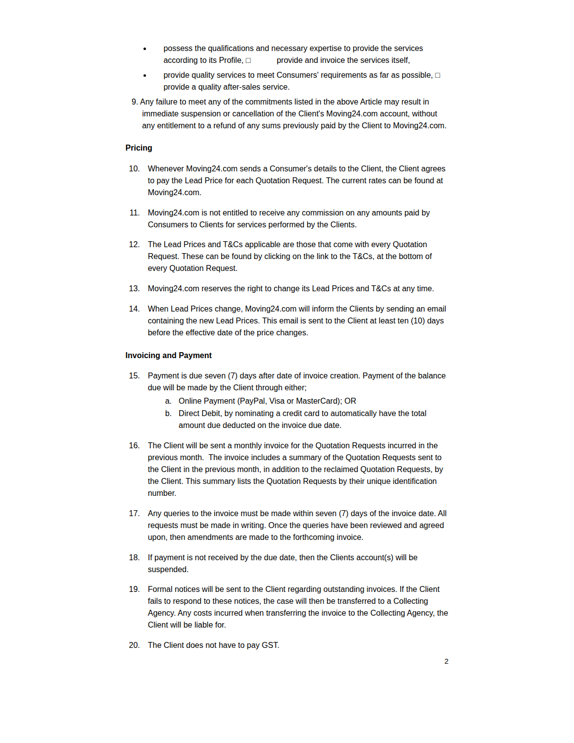possess the qualifications and necessary expertise to provide the services according to its Profile, □ provide and invoice the services itself,
provide quality services to meet Consumers' requirements as far as possible, □ provide a quality after-sales service.
9. Any failure to meet any of the commitments listed in the above Article may result in immediate suspension or cancellation of the Client's Moving24.com account, without any entitlement to a refund of any sums previously paid by the Client to Moving24.com.
Pricing
Whenever Moving24.com sends a Consumer's details to the Client, the Client agrees to pay the Lead Price for each Quotation Request. The current rates can be found at Moving24.com.
Moving24.com is not entitled to receive any commission on any amounts paid by Consumers to Clients for services performed by the Clients.
The Lead Prices and T&Cs applicable are those that come with every Quotation Request. These can be found by clicking on the link to the T&Cs, at the bottom of every Quotation Request.
Moving24.com reserves the right to change its Lead Prices and T&Cs at any time.
When Lead Prices change, Moving24.com will inform the Clients by sending an email containing the new Lead Prices. This email is sent to the Client at least ten (10) days before the effective date of the price changes.
Invoicing and Payment
Payment is due seven (7) days after date of invoice creation. Payment of the balance due will be made by the Client through either;
Online Payment (PayPal, Visa or MasterCard); OR
Direct Debit, by nominating a credit card to automatically have the total amount due deducted on the invoice due date.
The Client will be sent a monthly invoice for the Quotation Requests incurred in the previous month. The invoice includes a summary of the Quotation Requests sent to the Client in the previous month, in addition to the reclaimed Quotation Requests, by the Client. This summary lists the Quotation Requests by their unique identification number.
Any queries to the invoice must be made within seven (7) days of the invoice date. All requests must be made in writing. Once the queries have been reviewed and agreed upon, then amendments are made to the forthcoming invoice.
If payment is not received by the due date, then the Clients account(s) will be suspended.
Formal notices will be sent to the Client regarding outstanding invoices. If the Client fails to respond to these notices, the case will then be transferred to a Collecting Agency. Any costs incurred when transferring the invoice to the Collecting Agency, the Client will be liable for.
The Client does not have to pay GST.
2